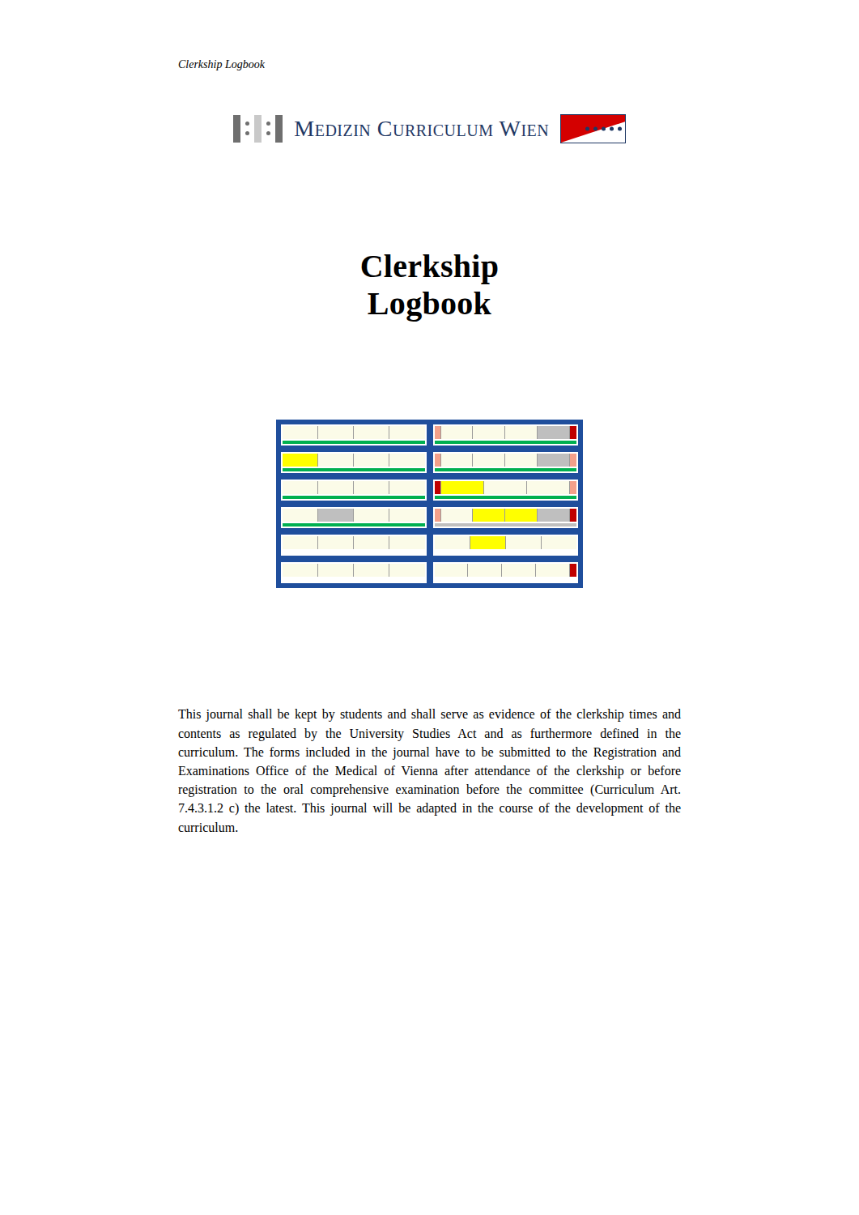Clerkship Logbook
Medizin Curriculum Wien
Clerkship
Logbook
This journal shall be kept by students and shall serve as evidence of the clerkship times and contents as regulated by the University Studies Act and as furthermore defined in the curriculum. The forms included in the journal have to be submitted to the Registration and Examinations Office of the Medical of Vienna after attendance of the clerkship or before registration to the oral comprehensive examination before the committee (Curriculum Art. 7.4.3.1.2 c) the latest. This journal will be adapted in the course of the development of the curriculum.